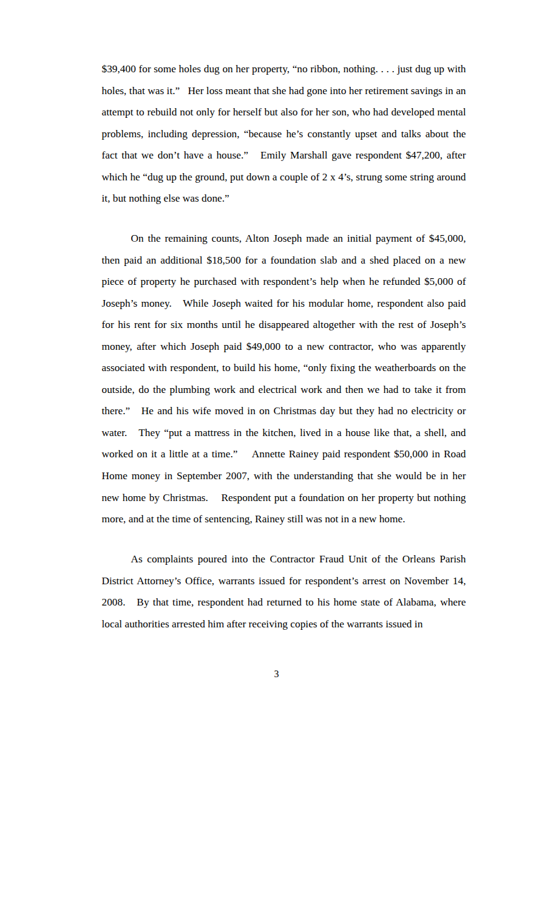$39,400 for some holes dug on her property, “no ribbon, nothing. . . . just dug up with holes, that was it.” Her loss meant that she had gone into her retirement savings in an attempt to rebuild not only for herself but also for her son, who had developed mental problems, including depression, “because he’s constantly upset and talks about the fact that we don’t have a house.” Emily Marshall gave respondent $47,200, after which he “dug up the ground, put down a couple of 2 x 4’s, strung some string around it, but nothing else was done.”
On the remaining counts, Alton Joseph made an initial payment of $45,000, then paid an additional $18,500 for a foundation slab and a shed placed on a new piece of property he purchased with respondent’s help when he refunded $5,000 of Joseph’s money. While Joseph waited for his modular home, respondent also paid for his rent for six months until he disappeared altogether with the rest of Joseph’s money, after which Joseph paid $49,000 to a new contractor, who was apparently associated with respondent, to build his home, “only fixing the weatherboards on the outside, do the plumbing work and electrical work and then we had to take it from there.” He and his wife moved in on Christmas day but they had no electricity or water. They “put a mattress in the kitchen, lived in a house like that, a shell, and worked on it a little at a time.” Annette Rainey paid respondent $50,000 in Road Home money in September 2007, with the understanding that she would be in her new home by Christmas. Respondent put a foundation on her property but nothing more, and at the time of sentencing, Rainey still was not in a new home.
As complaints poured into the Contractor Fraud Unit of the Orleans Parish District Attorney’s Office, warrants issued for respondent’s arrest on November 14, 2008. By that time, respondent had returned to his home state of Alabama, where local authorities arrested him after receiving copies of the warrants issued in
3